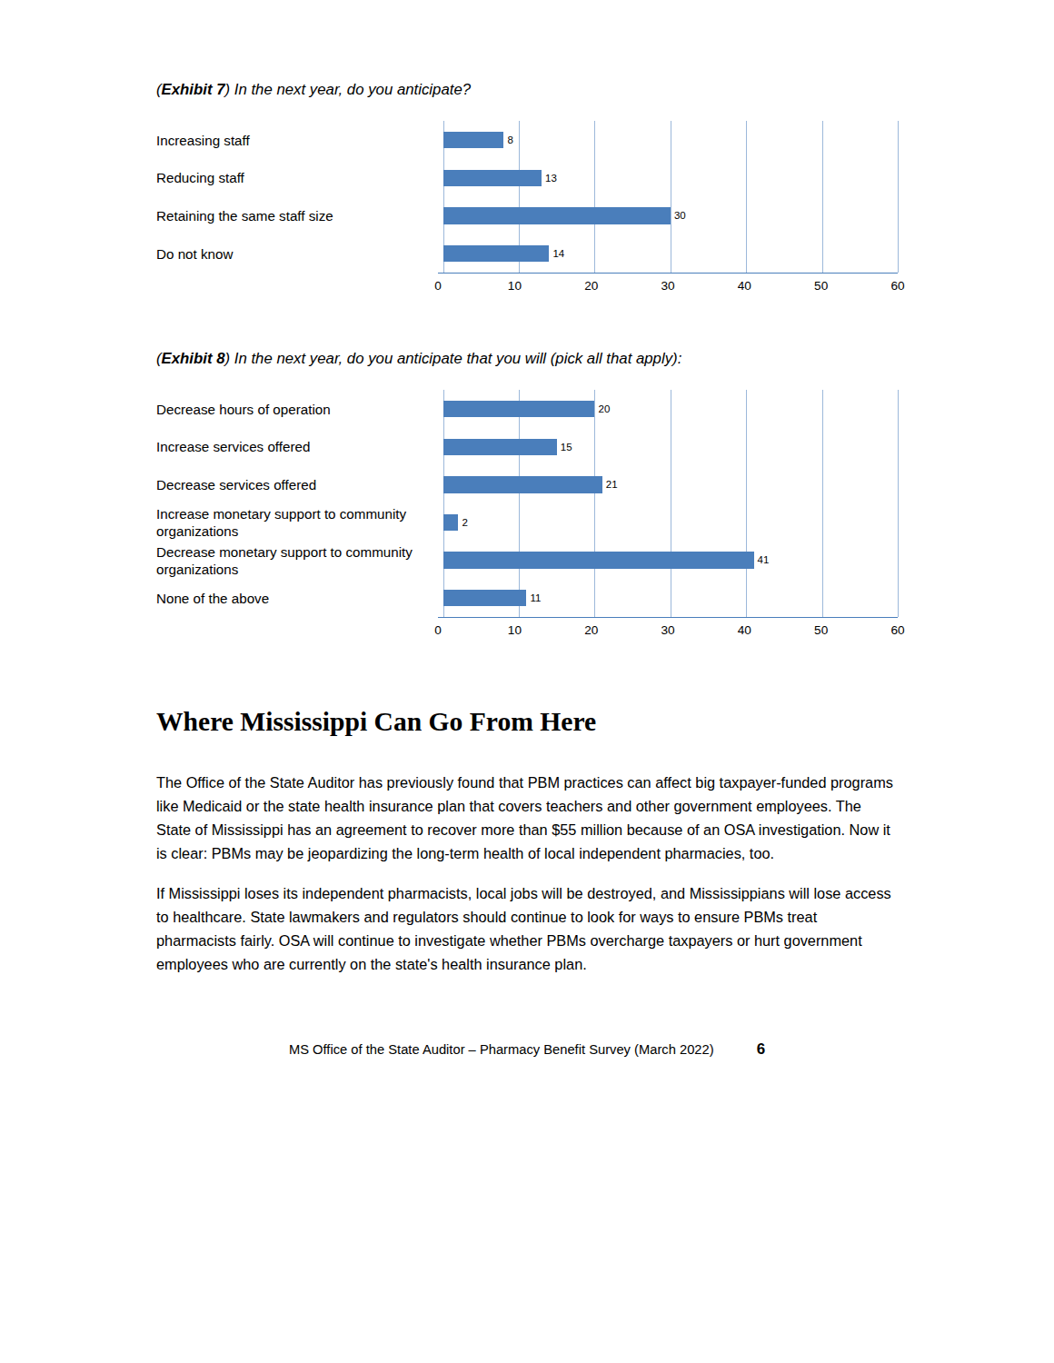(Exhibit 7) In the next year, do you anticipate?
Increasing staff
8
Reducing staff
13
Retaining the same staff size
30
Do not know
14
0 10 20 30 40 50 60
(Exhibit 8) In the next year, do you anticipate that you will (pick all that apply):
Decrease hours of operation
20
Increase services offered
15
Decrease services offered
21
Increase monetary support to community organizations
2
Decrease monetary support to community organizations
41
None of the above
11
0 10 20 30 40 50 60
Where Mississippi Can Go From Here
The Office of the State Auditor has previously found that PBM practices can affect big taxpayer-funded programs like Medicaid or the state health insurance plan that covers teachers and other government employees. The State of Mississippi has an agreement to recover more than $55 million because of an OSA investigation. Now it is clear: PBMs may be jeopardizing the long-term health of local independent pharmacies, too.
If Mississippi loses its independent pharmacists, local jobs will be destroyed, and Mississippians will lose access to healthcare. State lawmakers and regulators should continue to look for ways to ensure PBMs treat pharmacists fairly. OSA will continue to investigate whether PBMs overcharge taxpayers or hurt government employees who are currently on the state's health insurance plan.
MS Office of the State Auditor – Pharmacy Benefit Survey (March 2022) 6